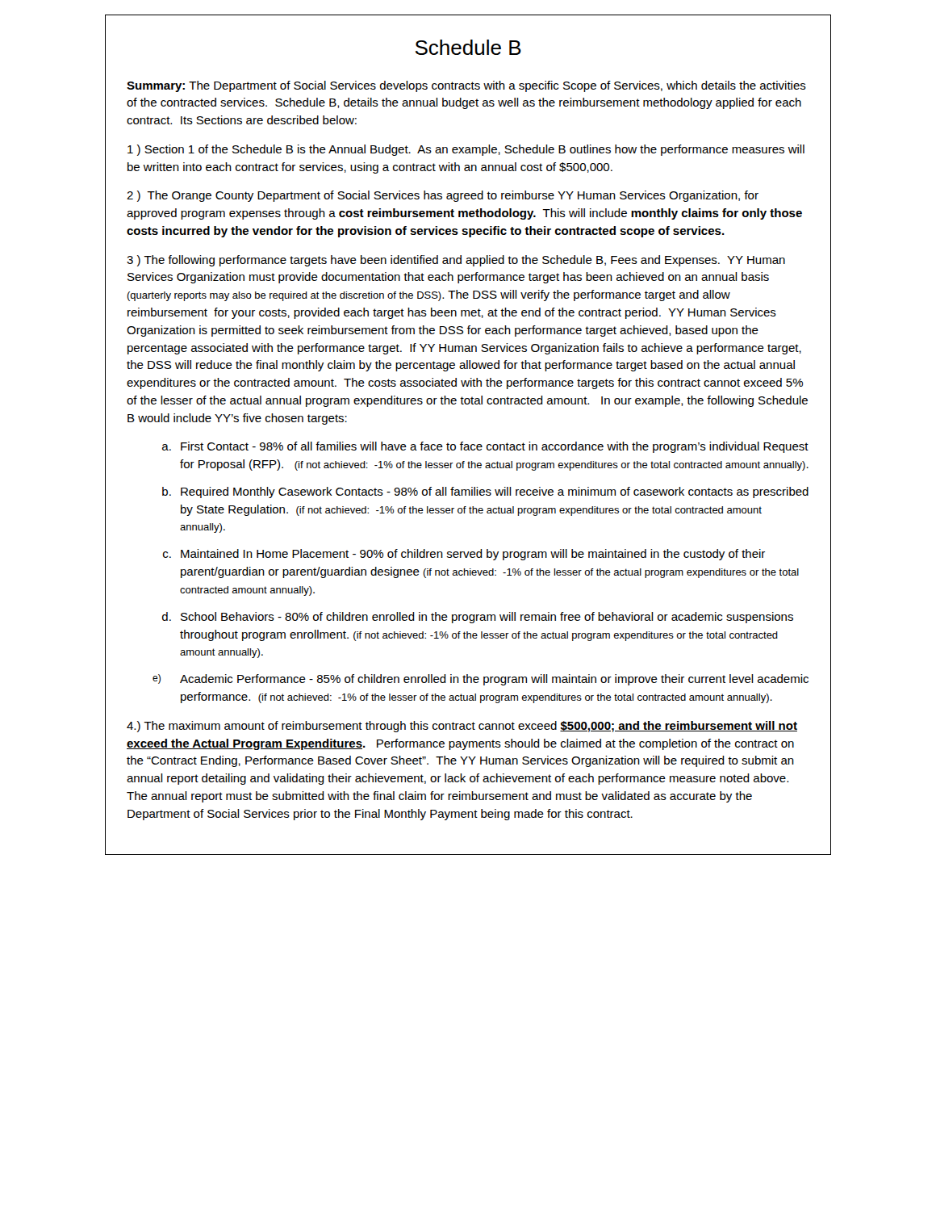Schedule B
Summary: The Department of Social Services develops contracts with a specific Scope of Services, which details the activities of the contracted services. Schedule B, details the annual budget as well as the reimbursement methodology applied for each contract. Its Sections are described below:
1 ) Section 1 of the Schedule B is the Annual Budget. As an example, Schedule B outlines how the performance measures will be written into each contract for services, using a contract with an annual cost of $500,000.
2 ) The Orange County Department of Social Services has agreed to reimburse YY Human Services Organization, for approved program expenses through a cost reimbursement methodology. This will include monthly claims for only those costs incurred by the vendor for the provision of services specific to their contracted scope of services.
3 ) The following performance targets have been identified and applied to the Schedule B, Fees and Expenses. YY Human Services Organization must provide documentation that each performance target has been achieved on an annual basis (quarterly reports may also be required at the discretion of the DSS). The DSS will verify the performance target and allow reimbursement for your costs, provided each target has been met, at the end of the contract period. YY Human Services Organization is permitted to seek reimbursement from the DSS for each performance target achieved, based upon the percentage associated with the performance target. If YY Human Services Organization fails to achieve a performance target, the DSS will reduce the final monthly claim by the percentage allowed for that performance target based on the actual annual expenditures or the contracted amount. The costs associated with the performance targets for this contract cannot exceed 5% of the lesser of the actual annual program expenditures or the total contracted amount. In our example, the following Schedule B would include YY’s five chosen targets:
First Contact - 98% of all families will have a face to face contact in accordance with the program’s individual Request for Proposal (RFP). (if not achieved: -1% of the lesser of the actual program expenditures or the total contracted amount annually).
Required Monthly Casework Contacts - 98% of all families will receive a minimum of casework contacts as prescribed by State Regulation. (if not achieved: -1% of the lesser of the actual program expenditures or the total contracted amount annually).
Maintained In Home Placement - 90% of children served by program will be maintained in the custody of their parent/guardian or parent/guardian designee (if not achieved: -1% of the lesser of the actual program expenditures or the total contracted amount annually).
School Behaviors - 80% of children enrolled in the program will remain free of behavioral or academic suspensions throughout program enrollment. (if not achieved: -1% of the lesser of the actual program expenditures or the total contracted amount annually).
Academic Performance - 85% of children enrolled in the program will maintain or improve their current level academic performance. (if not achieved: -1% of the lesser of the actual program expenditures or the total contracted amount annually).
4.) The maximum amount of reimbursement through this contract cannot exceed $500,000; and the reimbursement will not exceed the Actual Program Expenditures. Performance payments should be claimed at the completion of the contract on the “Contract Ending, Performance Based Cover Sheet”. The YY Human Services Organization will be required to submit an annual report detailing and validating their achievement, or lack of achievement of each performance measure noted above. The annual report must be submitted with the final claim for reimbursement and must be validated as accurate by the Department of Social Services prior to the Final Monthly Payment being made for this contract.